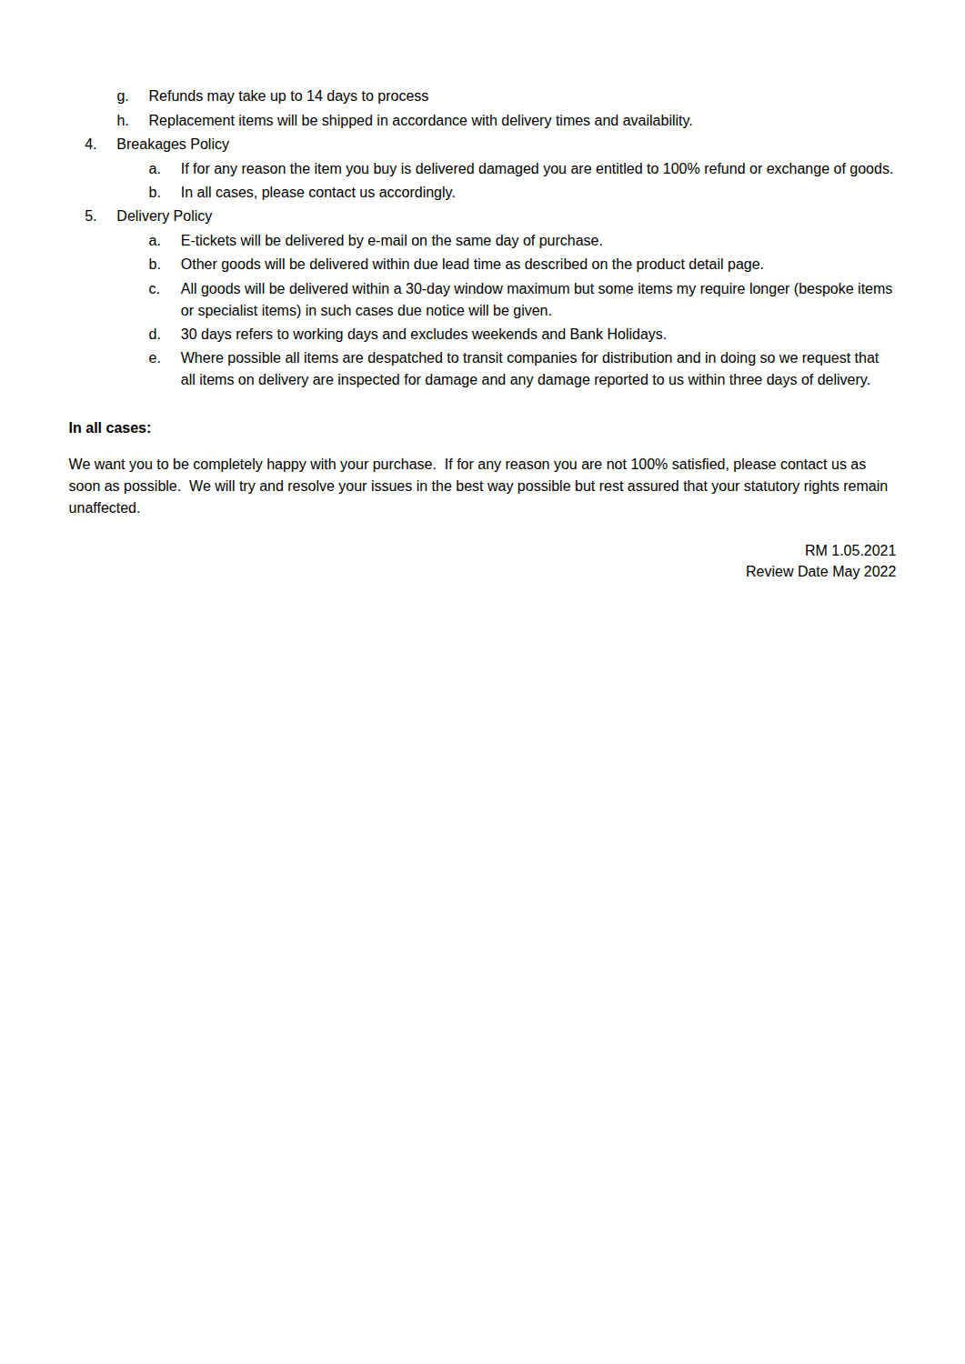g. Refunds may take up to 14 days to process
h. Replacement items will be shipped in accordance with delivery times and availability.
4. Breakages Policy
a. If for any reason the item you buy is delivered damaged you are entitled to 100% refund or exchange of goods.
b. In all cases, please contact us accordingly.
5. Delivery Policy
a. E-tickets will be delivered by e-mail on the same day of purchase.
b. Other goods will be delivered within due lead time as described on the product detail page.
c. All goods will be delivered within a 30-day window maximum but some items my require longer (bespoke items or specialist items) in such cases due notice will be given.
d. 30 days refers to working days and excludes weekends and Bank Holidays.
e. Where possible all items are despatched to transit companies for distribution and in doing so we request that all items on delivery are inspected for damage and any damage reported to us within three days of delivery.
In all cases:
We want you to be completely happy with your purchase. If for any reason you are not 100% satisfied, please contact us as soon as possible. We will try and resolve your issues in the best way possible but rest assured that your statutory rights remain unaffected.
RM 1.05.2021
Review Date May 2022